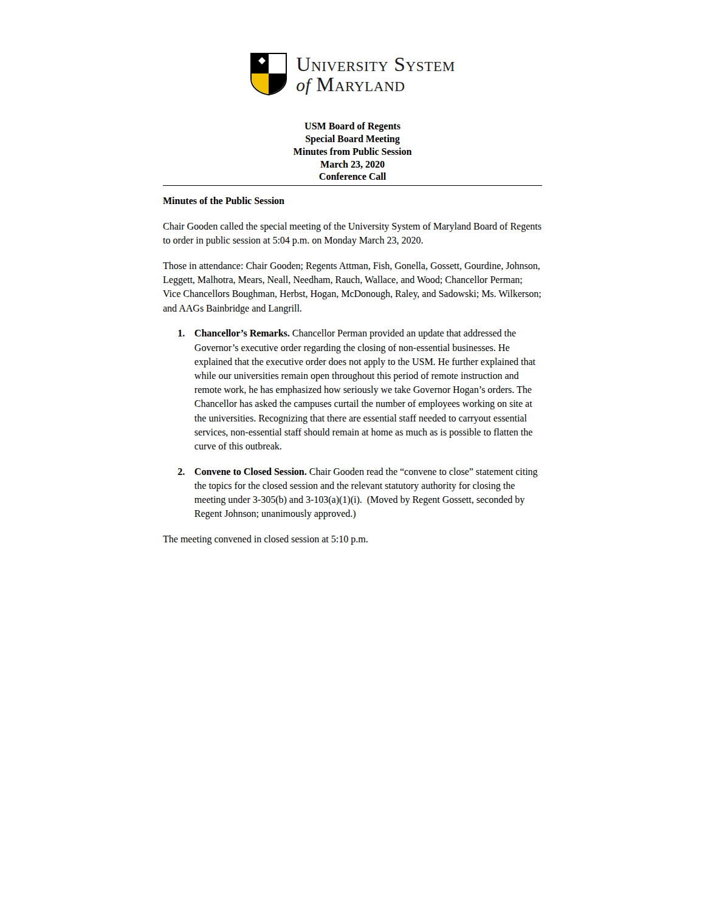University System
of Maryland
USM Board of Regents
Special Board Meeting
Minutes from Public Session
March 23, 2020
Conference Call
Minutes of the Public Session
Chair Gooden called the special meeting of the University System of Maryland Board of Regents to order in public session at 5:04 p.m. on Monday March 23, 2020.
Those in attendance: Chair Gooden; Regents Attman, Fish, Gonella, Gossett, Gourdine, Johnson, Leggett, Malhotra, Mears, Neall, Needham, Rauch, Wallace, and Wood; Chancellor Perman; Vice Chancellors Boughman, Herbst, Hogan, McDonough, Raley, and Sadowski; Ms. Wilkerson; and AAGs Bainbridge and Langrill.
Chancellor’s Remarks. Chancellor Perman provided an update that addressed the Governor’s executive order regarding the closing of non-essential businesses. He explained that the executive order does not apply to the USM. He further explained that while our universities remain open throughout this period of remote instruction and remote work, he has emphasized how seriously we take Governor Hogan’s orders. The Chancellor has asked the campuses curtail the number of employees working on site at the universities. Recognizing that there are essential staff needed to carryout essential services, non-essential staff should remain at home as much as is possible to flatten the curve of this outbreak.
Convene to Closed Session. Chair Gooden read the “convene to close” statement citing the topics for the closed session and the relevant statutory authority for closing the meeting under 3-305(b) and 3-103(a)(1)(i). (Moved by Regent Gossett, seconded by Regent Johnson; unanimously approved.)
The meeting convened in closed session at 5:10 p.m.